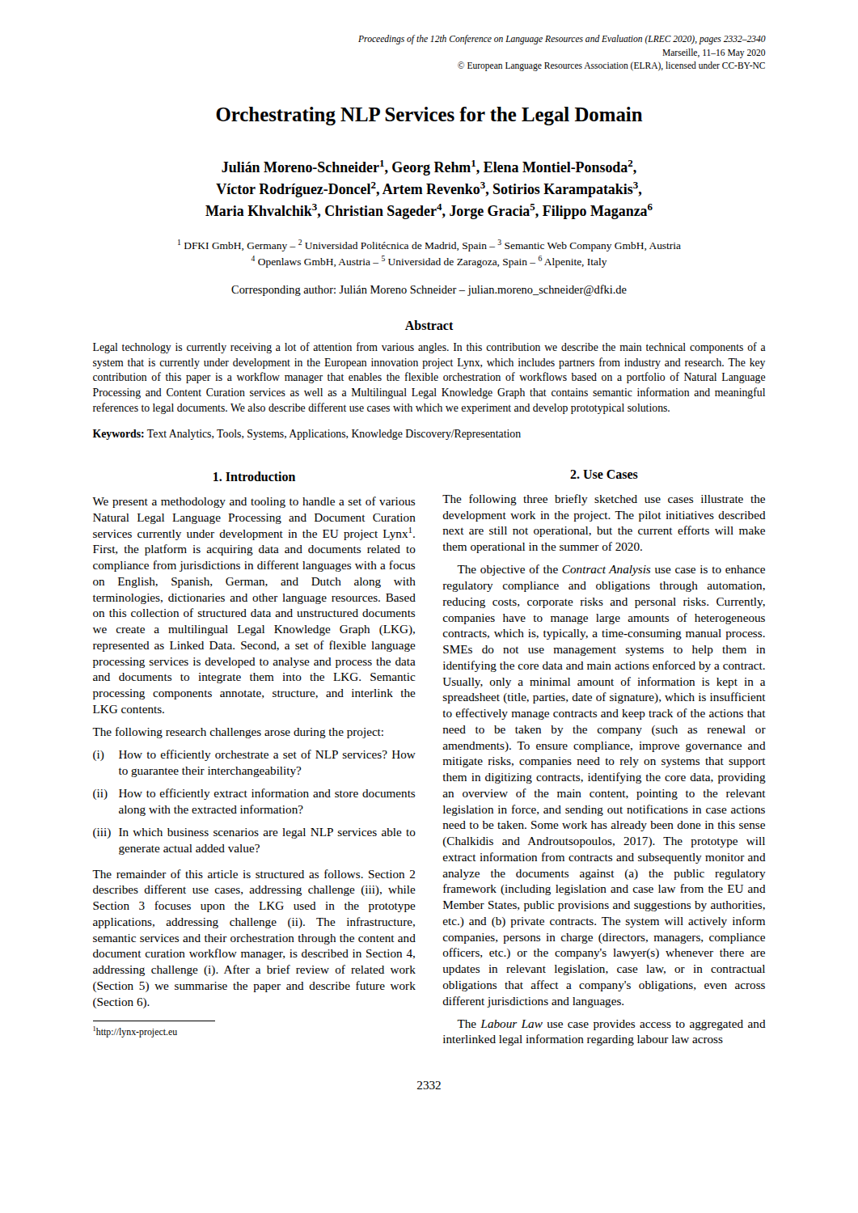Proceedings of the 12th Conference on Language Resources and Evaluation (LREC 2020), pages 2332–2340
Marseille, 11–16 May 2020
© European Language Resources Association (ELRA), licensed under CC-BY-NC
Orchestrating NLP Services for the Legal Domain
Julián Moreno-Schneider1, Georg Rehm1, Elena Montiel-Ponsoda2,
Víctor Rodríguez-Doncel2, Artem Revenko3, Sotirios Karampatakis3,
Maria Khvalchik3, Christian Sageder4, Jorge Gracia5, Filippo Maganza6
1 DFKI GmbH, Germany – 2 Universidad Politécnica de Madrid, Spain – 3 Semantic Web Company GmbH, Austria
4 Openlaws GmbH, Austria – 5 Universidad de Zaragoza, Spain – 6 Alpenite, Italy
Corresponding author: Julián Moreno Schneider – julian.moreno_schneider@dfki.de
Abstract
Legal technology is currently receiving a lot of attention from various angles. In this contribution we describe the main technical components of a system that is currently under development in the European innovation project Lynx, which includes partners from industry and research. The key contribution of this paper is a workflow manager that enables the flexible orchestration of workflows based on a portfolio of Natural Language Processing and Content Curation services as well as a Multilingual Legal Knowledge Graph that contains semantic information and meaningful references to legal documents. We also describe different use cases with which we experiment and develop prototypical solutions.
Keywords: Text Analytics, Tools, Systems, Applications, Knowledge Discovery/Representation
1. Introduction
We present a methodology and tooling to handle a set of various Natural Legal Language Processing and Document Curation services currently under development in the EU project Lynx1. First, the platform is acquiring data and documents related to compliance from jurisdictions in different languages with a focus on English, Spanish, German, and Dutch along with terminologies, dictionaries and other language resources. Based on this collection of structured data and unstructured documents we create a multilingual Legal Knowledge Graph (LKG), represented as Linked Data. Second, a set of flexible language processing services is developed to analyse and process the data and documents to integrate them into the LKG. Semantic processing components annotate, structure, and interlink the LKG contents.
The following research challenges arose during the project:
How to efficiently orchestrate a set of NLP services? How to guarantee their interchangeability?
How to efficiently extract information and store documents along with the extracted information?
In which business scenarios are legal NLP services able to generate actual added value?
The remainder of this article is structured as follows. Section 2 describes different use cases, addressing challenge (iii), while Section 3 focuses upon the LKG used in the prototype applications, addressing challenge (ii). The infrastructure, semantic services and their orchestration through the content and document curation workflow manager, is described in Section 4, addressing challenge (i). After a brief review of related work (Section 5) we summarise the paper and describe future work (Section 6).
1http://lynx-project.eu
2. Use Cases
The following three briefly sketched use cases illustrate the development work in the project. The pilot initiatives described next are still not operational, but the current efforts will make them operational in the summer of 2020.
The objective of the Contract Analysis use case is to enhance regulatory compliance and obligations through automation, reducing costs, corporate risks and personal risks. Currently, companies have to manage large amounts of heterogeneous contracts, which is, typically, a time-consuming manual process. SMEs do not use management systems to help them in identifying the core data and main actions enforced by a contract. Usually, only a minimal amount of information is kept in a spreadsheet (title, parties, date of signature), which is insufficient to effectively manage contracts and keep track of the actions that need to be taken by the company (such as renewal or amendments). To ensure compliance, improve governance and mitigate risks, companies need to rely on systems that support them in digitizing contracts, identifying the core data, providing an overview of the main content, pointing to the relevant legislation in force, and sending out notifications in case actions need to be taken. Some work has already been done in this sense (Chalkidis and Androutsopoulos, 2017). The prototype will extract information from contracts and subsequently monitor and analyze the documents against (a) the public regulatory framework (including legislation and case law from the EU and Member States, public provisions and suggestions by authorities, etc.) and (b) private contracts. The system will actively inform companies, persons in charge (directors, managers, compliance officers, etc.) or the company's lawyer(s) whenever there are updates in relevant legislation, case law, or in contractual obligations that affect a company's obligations, even across different jurisdictions and languages.
The Labour Law use case provides access to aggregated and interlinked legal information regarding labour law across
2332